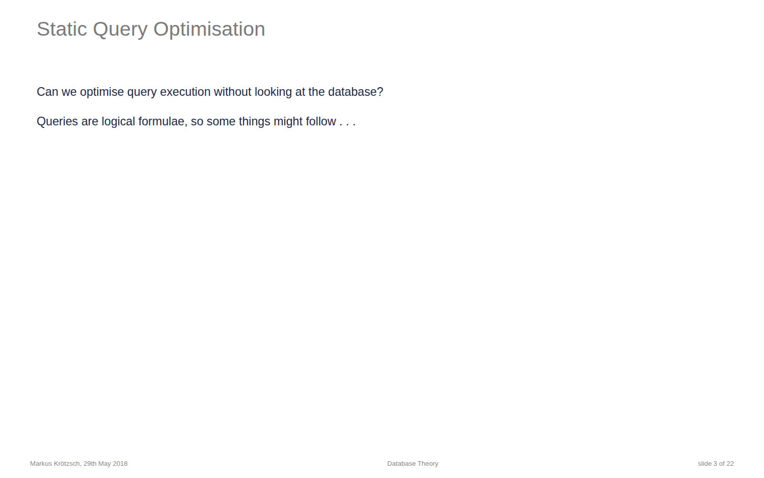Static Query Optimisation
Can we optimise query execution without looking at the database?
Queries are logical formulae, so some things might follow . . .
Markus Krötzsch, 29th May 2018 Database Theory slide 3 of 22